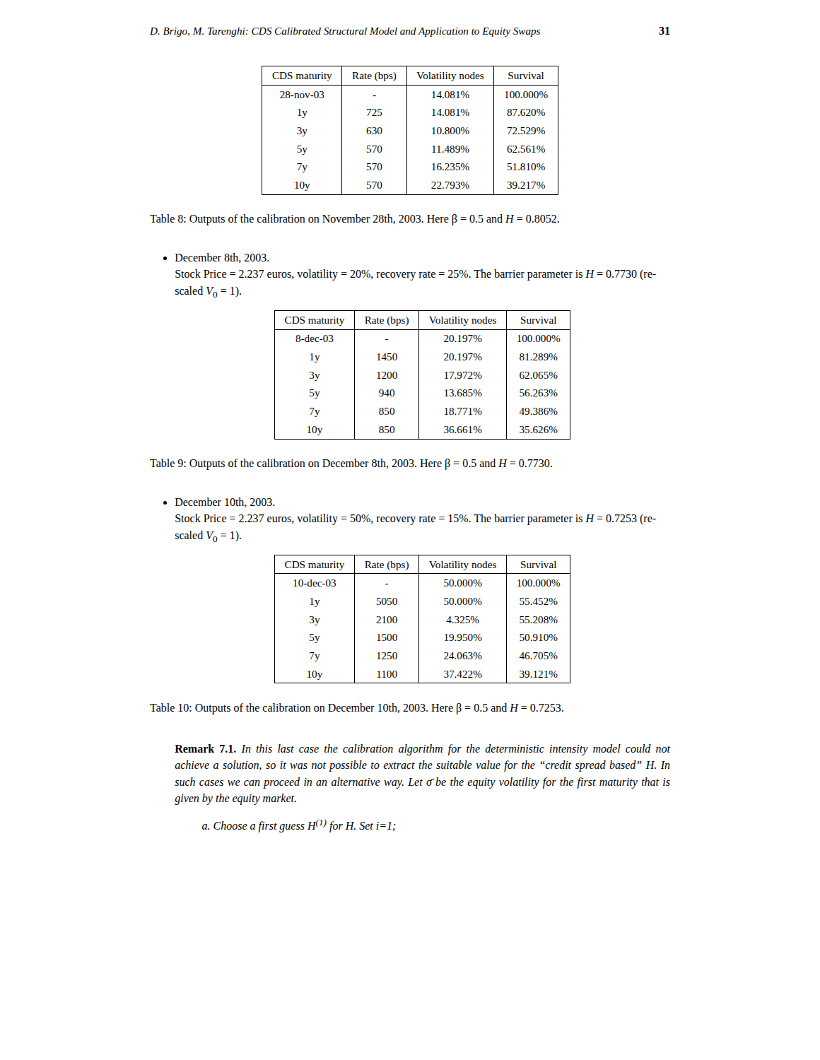D. Brigo, M. Tarenghi: CDS Calibrated Structural Model and Application to Equity Swaps 31
| CDS maturity | Rate (bps) | Volatility nodes | Survival |
| --- | --- | --- | --- |
| 28-nov-03 | - | 14.081% | 100.000% |
| 1y | 725 | 14.081% | 87.620% |
| 3y | 630 | 10.800% | 72.529% |
| 5y | 570 | 11.489% | 62.561% |
| 7y | 570 | 16.235% | 51.810% |
| 10y | 570 | 22.793% | 39.217% |
Table 8: Outputs of the calibration on November 28th, 2003. Here β = 0.5 and H = 0.8052.
December 8th, 2003.
Stock Price = 2.237 euros, volatility = 20%, recovery rate = 25%. The barrier parameter is H = 0.7730 (re-scaled V0 = 1).
| CDS maturity | Rate (bps) | Volatility nodes | Survival |
| --- | --- | --- | --- |
| 8-dec-03 | - | 20.197% | 100.000% |
| 1y | 1450 | 20.197% | 81.289% |
| 3y | 1200 | 17.972% | 62.065% |
| 5y | 940 | 13.685% | 56.263% |
| 7y | 850 | 18.771% | 49.386% |
| 10y | 850 | 36.661% | 35.626% |
Table 9: Outputs of the calibration on December 8th, 2003. Here β = 0.5 and H = 0.7730.
December 10th, 2003.
Stock Price = 2.237 euros, volatility = 50%, recovery rate = 15%. The barrier parameter is H = 0.7253 (re-scaled V0 = 1).
| CDS maturity | Rate (bps) | Volatility nodes | Survival |
| --- | --- | --- | --- |
| 10-dec-03 | - | 50.000% | 100.000% |
| 1y | 5050 | 50.000% | 55.452% |
| 3y | 2100 | 4.325% | 55.208% |
| 5y | 1500 | 19.950% | 50.910% |
| 7y | 1250 | 24.063% | 46.705% |
| 10y | 1100 | 37.422% | 39.121% |
Table 10: Outputs of the calibration on December 10th, 2003. Here β = 0.5 and H = 0.7253.
Remark 7.1. In this last case the calibration algorithm for the deterministic intensity model could not achieve a solution, so it was not possible to extract the suitable value for the “credit spread based” H. In such cases we can proceed in an alternative way. Let σ̄ be the equity volatility for the first maturity that is given by the equity market.
Choose a first guess H(1) for H. Set i=1;